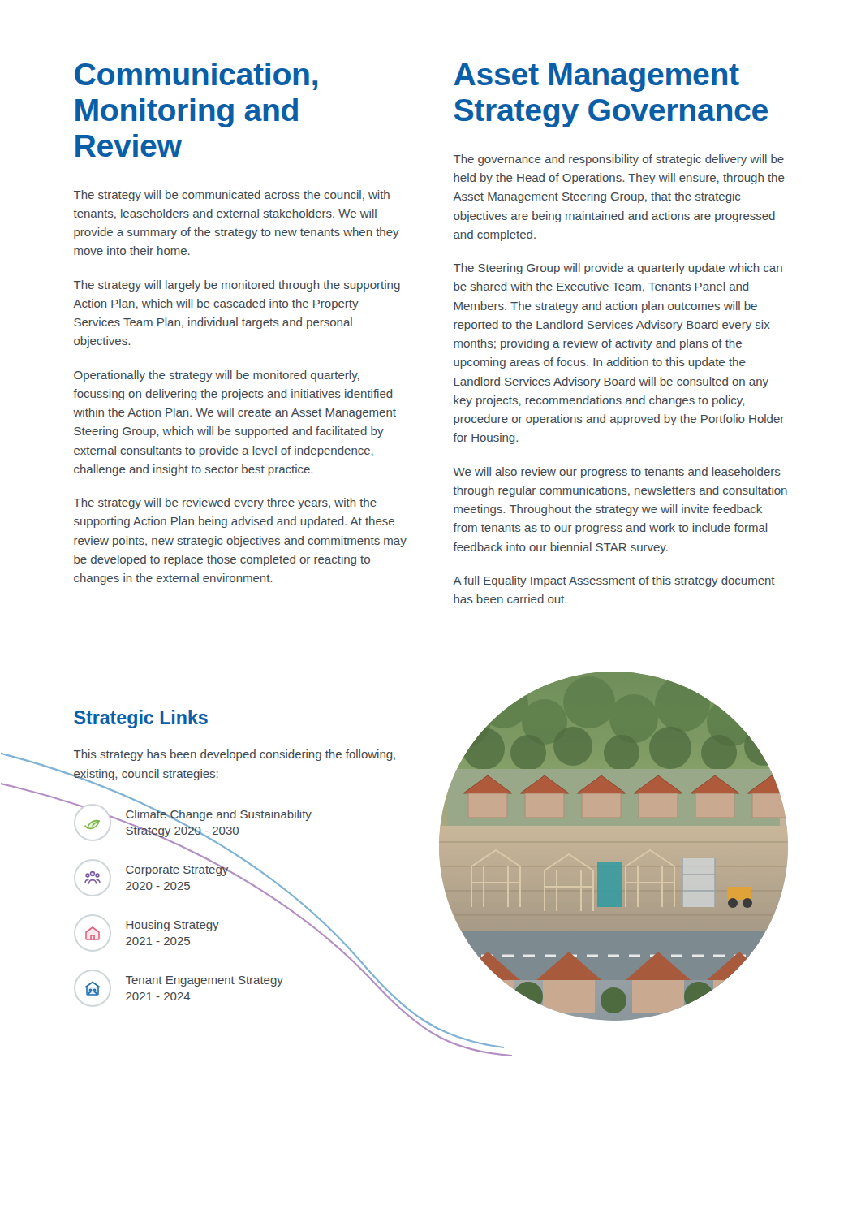Communication,
Monitoring and
Review
The strategy will be communicated across the council, with tenants, leaseholders and external stakeholders. We will provide a summary of the strategy to new tenants when they move into their home.
The strategy will largely be monitored through the supporting Action Plan, which will be cascaded into the Property Services Team Plan, individual targets and personal objectives.
Operationally the strategy will be monitored quarterly, focussing on delivering the projects and initiatives identified within the Action Plan. We will create an Asset Management Steering Group, which will be supported and facilitated by external consultants to provide a level of independence, challenge and insight to sector best practice.
The strategy will be reviewed every three years, with the supporting Action Plan being advised and updated. At these review points, new strategic objectives and commitments may be developed to replace those completed or reacting to changes in the external environment.
Asset Management
Strategy Governance
The governance and responsibility of strategic delivery will be held by the Head of Operations. They will ensure, through the Asset Management Steering Group, that the strategic objectives are being maintained and actions are progressed and completed.
The Steering Group will provide a quarterly update which can be shared with the Executive Team, Tenants Panel and Members. The strategy and action plan outcomes will be reported to the Landlord Services Advisory Board every six months; providing a review of activity and plans of the upcoming areas of focus. In addition to this update the Landlord Services Advisory Board will be consulted on any key projects, recommendations and changes to policy, procedure or operations and approved by the Portfolio Holder for Housing.
We will also review our progress to tenants and leaseholders through regular communications, newsletters and consultation meetings. Throughout the strategy we will invite feedback from tenants as to our progress and work to include formal feedback into our biennial STAR survey.
A full Equality Impact Assessment of this strategy document has been carried out.
Strategic Links
This strategy has been developed considering the following, existing, council strategies:
Climate Change and Sustainability
Strategy 2020 - 2030
Corporate Strategy
2020 - 2025
Housing Strategy
2021 - 2025
Tenant Engagement Strategy
2021 - 2024